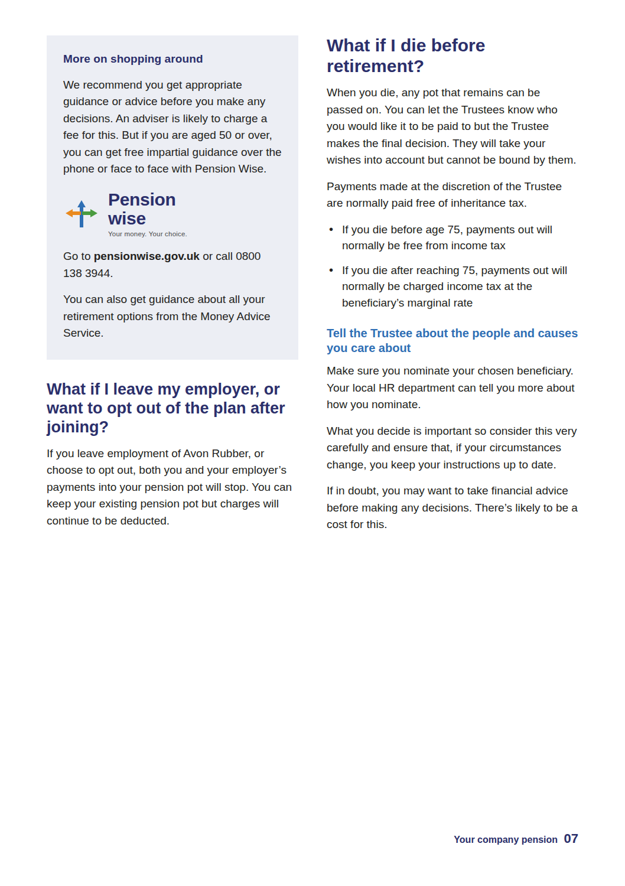More on shopping around
We recommend you get appropriate guidance or advice before you make any decisions. An adviser is likely to charge a fee for this. But if you are aged 50 or over, you can get free impartial guidance over the phone or face to face with Pension Wise.
Pension wise Your money. Your choice.
Go to pensionwise.gov.uk or call 0800 138 3944.
You can also get guidance about all your retirement options from the Money Advice Service.
What if I leave my employer, or want to opt out of the plan after joining?
If you leave employment of Avon Rubber, or choose to opt out, both you and your employer’s payments into your pension pot will stop. You can keep your existing pension pot but charges will continue to be deducted.
What if I die before retirement?
When you die, any pot that remains can be passed on. You can let the Trustees know who you would like it to be paid to but the Trustee makes the final decision. They will take your wishes into account but cannot be bound by them.
Payments made at the discretion of the Trustee are normally paid free of inheritance tax.
If you die before age 75, payments out will normally be free from income tax
If you die after reaching 75, payments out will normally be charged income tax at the beneficiary’s marginal rate
Tell the Trustee about the people and causes you care about
Make sure you nominate your chosen beneficiary. Your local HR department can tell you more about how you nominate.
What you decide is important so consider this very carefully and ensure that, if your circumstances change, you keep your instructions up to date.
If in doubt, you may want to take financial advice before making any decisions. There’s likely to be a cost for this.
Your company pension 07